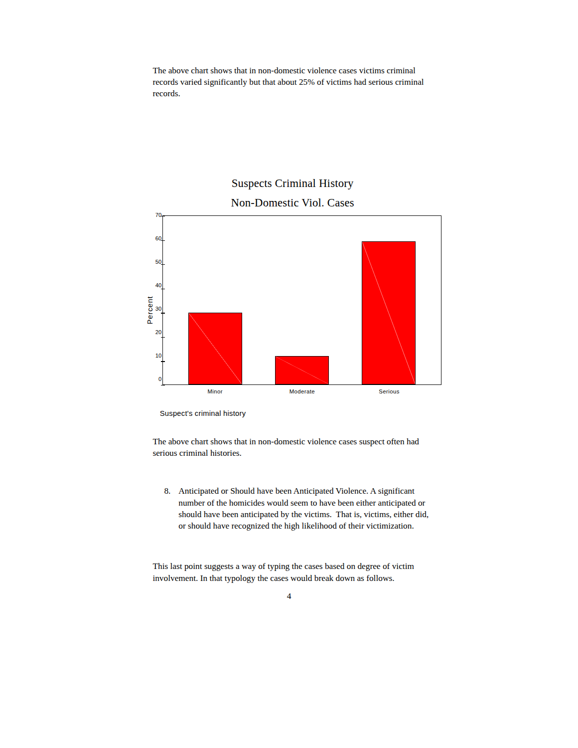The above chart shows that in non-domestic violence cases victims criminal records varied significantly but that about 25% of victims had serious criminal records.
Suspects Criminal History
Non-Domestic Viol. Cases
Percent
70 60 50 40 30 20 10 0
Minor Moderate Serious
Suspect's criminal history
The above chart shows that in non-domestic violence cases suspect often had serious criminal histories.
Anticipated or Should have been Anticipated Violence. A significant number of the homicides would seem to have been either anticipated or should have been anticipated by the victims. That is, victims, either did, or should have recognized the high likelihood of their victimization.
This last point suggests a way of typing the cases based on degree of victim involvement. In that typology the cases would break down as follows.
4